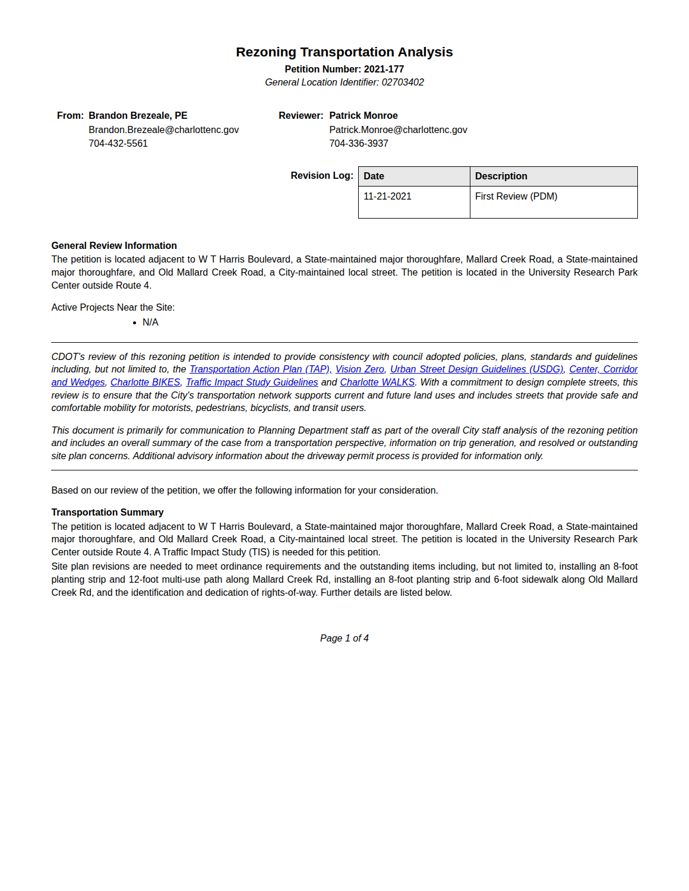Rezoning Transportation Analysis
Petition Number: 2021-177
General Location Identifier: 02703402
| From: | Brandon Brezeale, PE | Reviewer: | Patrick Monroe |
| | Brandon.Brezeale@charlottenc.gov | | Patrick.Monroe@charlottenc.gov |
| | 704-432-5561 | | 704-336-3937 |
Revision Log:
| Date | Description |
| --- | --- |
| 11-21-2021 | First Review (PDM) |
General Review Information
The petition is located adjacent to W T Harris Boulevard, a State-maintained major thoroughfare, Mallard Creek Road, a State-maintained major thoroughfare, and Old Mallard Creek Road, a City-maintained local street. The petition is located in the University Research Park Center outside Route 4.
Active Projects Near the Site:
N/A
CDOT's review of this rezoning petition is intended to provide consistency with council adopted policies, plans, standards and guidelines including, but not limited to, the Transportation Action Plan (TAP), Vision Zero, Urban Street Design Guidelines (USDG), Center, Corridor and Wedges, Charlotte BIKES, Traffic Impact Study Guidelines and Charlotte WALKS. With a commitment to design complete streets, this review is to ensure that the City's transportation network supports current and future land uses and includes streets that provide safe and comfortable mobility for motorists, pedestrians, bicyclists, and transit users.
This document is primarily for communication to Planning Department staff as part of the overall City staff analysis of the rezoning petition and includes an overall summary of the case from a transportation perspective, information on trip generation, and resolved or outstanding site plan concerns. Additional advisory information about the driveway permit process is provided for information only.
Based on our review of the petition, we offer the following information for your consideration.
Transportation Summary
The petition is located adjacent to W T Harris Boulevard, a State-maintained major thoroughfare, Mallard Creek Road, a State-maintained major thoroughfare, and Old Mallard Creek Road, a City-maintained local street. The petition is located in the University Research Park Center outside Route 4. A Traffic Impact Study (TIS) is needed for this petition.
Site plan revisions are needed to meet ordinance requirements and the outstanding items including, but not limited to, installing an 8-foot planting strip and 12-foot multi-use path along Mallard Creek Rd, installing an 8-foot planting strip and 6-foot sidewalk along Old Mallard Creek Rd, and the identification and dedication of rights-of-way. Further details are listed below.
Page 1 of 4